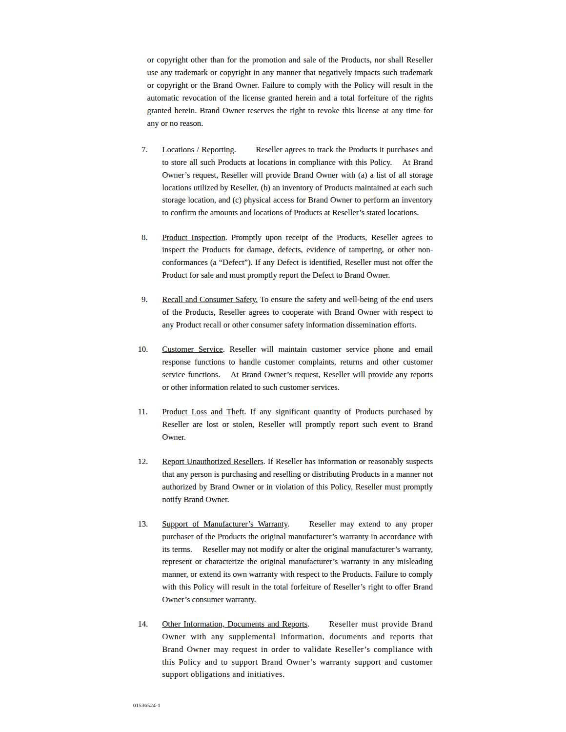or copyright other than for the promotion and sale of the Products, nor shall Reseller use any trademark or copyright in any manner that negatively impacts such trademark or copyright or the Brand Owner. Failure to comply with the Policy will result in the automatic revocation of the license granted herein and a total forfeiture of the rights granted herein. Brand Owner reserves the right to revoke this license at any time for any or no reason.
7. Locations / Reporting. Reseller agrees to track the Products it purchases and to store all such Products at locations in compliance with this Policy. At Brand Owner’s request, Reseller will provide Brand Owner with (a) a list of all storage locations utilized by Reseller, (b) an inventory of Products maintained at each such storage location, and (c) physical access for Brand Owner to perform an inventory to confirm the amounts and locations of Products at Reseller’s stated locations.
8. Product Inspection. Promptly upon receipt of the Products, Reseller agrees to inspect the Products for damage, defects, evidence of tampering, or other non-conformances (a “Defect”). If any Defect is identified, Reseller must not offer the Product for sale and must promptly report the Defect to Brand Owner.
9. Recall and Consumer Safety. To ensure the safety and well-being of the end users of the Products, Reseller agrees to cooperate with Brand Owner with respect to any Product recall or other consumer safety information dissemination efforts.
10. Customer Service. Reseller will maintain customer service phone and email response functions to handle customer complaints, returns and other customer service functions. At Brand Owner’s request, Reseller will provide any reports or other information related to such customer services.
11. Product Loss and Theft. If any significant quantity of Products purchased by Reseller are lost or stolen, Reseller will promptly report such event to Brand Owner.
12. Report Unauthorized Resellers. If Reseller has information or reasonably suspects that any person is purchasing and reselling or distributing Products in a manner not authorized by Brand Owner or in violation of this Policy, Reseller must promptly notify Brand Owner.
13. Support of Manufacturer’s Warranty. Reseller may extend to any proper purchaser of the Products the original manufacturer’s warranty in accordance with its terms. Reseller may not modify or alter the original manufacturer’s warranty, represent or characterize the original manufacturer’s warranty in any misleading manner, or extend its own warranty with respect to the Products. Failure to comply with this Policy will result in the total forfeiture of Reseller’s right to offer Brand Owner’s consumer warranty.
14. Other Information, Documents and Reports. Reseller must provide Brand Owner with any supplemental information, documents and reports that Brand Owner may request in order to validate Reseller’s compliance with this Policy and to support Brand Owner’s warranty support and customer support obligations and initiatives.
01536524-1